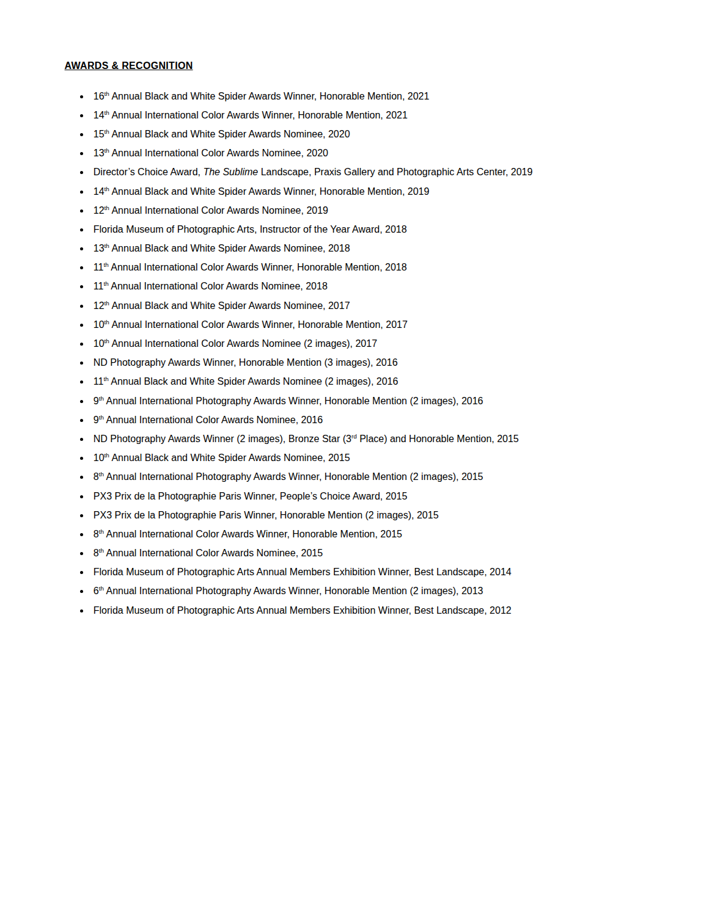AWARDS & RECOGNITION
16th Annual Black and White Spider Awards Winner, Honorable Mention, 2021
14th Annual International Color Awards Winner, Honorable Mention, 2021
15th Annual Black and White Spider Awards Nominee, 2020
13th Annual International Color Awards Nominee, 2020
Director’s Choice Award, The Sublime Landscape, Praxis Gallery and Photographic Arts Center, 2019
14th Annual Black and White Spider Awards Winner, Honorable Mention, 2019
12th Annual International Color Awards Nominee, 2019
Florida Museum of Photographic Arts, Instructor of the Year Award, 2018
13th Annual Black and White Spider Awards Nominee, 2018
11th Annual International Color Awards Winner, Honorable Mention, 2018
11th Annual International Color Awards Nominee, 2018
12th Annual Black and White Spider Awards Nominee, 2017
10th Annual International Color Awards Winner, Honorable Mention, 2017
10th Annual International Color Awards Nominee (2 images), 2017
ND Photography Awards Winner, Honorable Mention (3 images), 2016
11th Annual Black and White Spider Awards Nominee (2 images), 2016
9th Annual International Photography Awards Winner, Honorable Mention (2 images), 2016
9th Annual International Color Awards Nominee, 2016
ND Photography Awards Winner (2 images), Bronze Star (3rd Place) and Honorable Mention, 2015
10th Annual Black and White Spider Awards Nominee, 2015
8th Annual International Photography Awards Winner, Honorable Mention (2 images), 2015
PX3 Prix de la Photographie Paris Winner, People’s Choice Award, 2015
PX3 Prix de la Photographie Paris Winner, Honorable Mention (2 images), 2015
8th Annual International Color Awards Winner, Honorable Mention, 2015
8th Annual International Color Awards Nominee, 2015
Florida Museum of Photographic Arts Annual Members Exhibition Winner, Best Landscape, 2014
6th Annual International Photography Awards Winner, Honorable Mention (2 images), 2013
Florida Museum of Photographic Arts Annual Members Exhibition Winner, Best Landscape, 2012